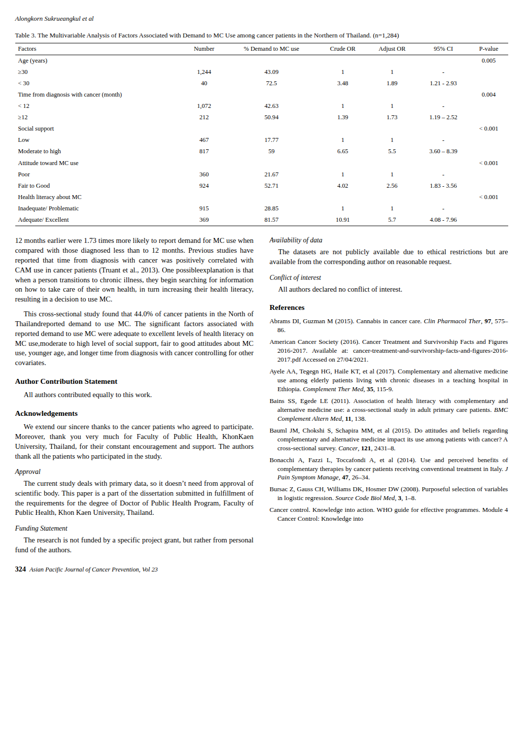Alongkorn Sukrueangkul et al
Table 3. The Multivariable Analysis of Factors Associated with Demand to MC Use among cancer patients in the Northern of Thailand. (n=1,284)
| Factors | Number | % Demand to MC use | Crude OR | Adjust OR | 95% CI | P-value |
| --- | --- | --- | --- | --- | --- | --- |
| Age (years) | | | | | | 0.005 |
| ≥30 | 1,244 | 43.09 | 1 | 1 | - | |
| < 30 | 40 | 72.5 | 3.48 | 1.89 | 1.21 - 2.93 | |
| Time from diagnosis with cancer (month) | | | | | | 0.004 |
| < 12 | 1,072 | 42.63 | 1 | 1 | - | |
| ≥12 | 212 | 50.94 | 1.39 | 1.73 | 1.19 – 2.52 | |
| Social support | | | | | | < 0.001 |
| Low | 467 | 17.77 | 1 | 1 | - | |
| Moderate to high | 817 | 59 | 6.65 | 5.5 | 3.60 – 8.39 | |
| Attitude toward MC use | | | | | | < 0.001 |
| Poor | 360 | 21.67 | 1 | 1 | - | |
| Fair to Good | 924 | 52.71 | 4.02 | 2.56 | 1.83 - 3.56 | |
| Health literacy about MC | | | | | | < 0.001 |
| Inadequate/ Problematic | 915 | 28.85 | 1 | 1 | - | |
| Adequate/ Excellent | 369 | 81.57 | 10.91 | 5.7 | 4.08 - 7.96 | |
12 months earlier were 1.73 times more likely to report demand for MC use when compared with those diagnosed less than to 12 months. Previous studies have reported that time from diagnosis with cancer was positively correlated with CAM use in cancer patients (Truant et al., 2013). One possibleexplanation is that when a person transitions to chronic illness, they begin searching for information on how to take care of their own health, in turn increasing their health literacy, resulting in a decision to use MC.
This cross-sectional study found that 44.0% of cancer patients in the North of Thailandreported demand to use MC. The significant factors associated with reported demand to use MC were adequate to excellent levels of health literacy on MC use,moderate to high level of social support, fair to good attitudes about MC use, younger age, and longer time from diagnosis with cancer controlling for other covariates.
Author Contribution Statement
All authors contributed equally to this work.
Acknowledgements
We extend our sincere thanks to the cancer patients who agreed to participate. Moreover, thank you very much for Faculty of Public Health, KhonKaen University, Thailand, for their constant encouragement and support. The authors thank all the patients who participated in the study.
Approval
The current study deals with primary data, so it doesn’t need from approval of scientific body. This paper is a part of the dissertation submitted in fulfillment of the requirements for the degree of Doctor of Public Health Program, Faculty of Public Health, Khon Kaen University, Thailand.
Funding Statement
The research is not funded by a specific project grant, but rather from personal fund of the authors.
Availability of data
The datasets are not publicly available due to ethical restrictions but are available from the corresponding author on reasonable request.
Conflict of interest
All authors declared no conflict of interest.
References
Abrams DI, Guzman M (2015). Cannabis in cancer care. Clin Pharmacol Ther, 97, 575–86.
American Cancer Society (2016). Cancer Treatment and Survivorship Facts and Figures 2016-2017. Available at: cancer-treatment-and-survivorship-facts-and-figures-2016-2017.pdf Accessed on 27/04/2021.
Ayele AA, Tegegn HG, Haile KT, et al (2017). Complementary and alternative medicine use among elderly patients living with chronic diseases in a teaching hospital in Ethiopia. Complement Ther Med, 35, 115-9.
Bains SS, Egede LE (2011). Association of health literacy with complementary and alternative medicine use: a cross-sectional study in adult primary care patients. BMC Complement Altern Med, 11, 138.
Bauml JM, Chokshi S, Schapira MM, et al (2015). Do attitudes and beliefs regarding complementary and alternative medicine impact its use among patients with cancer? A cross-sectional survey. Cancer, 121, 2431–8.
Bonacchi A, Fazzi L, Toccafondi A, et al (2014). Use and perceived benefits of complementary therapies by cancer patients receiving conventional treatment in Italy. J Pain Symptom Manage, 47, 26–34.
Bursac Z, Gauss CH, Williams DK, Hosmer DW (2008). Purposeful selection of variables in logistic regression. Source Code Biol Med, 3, 1–8.
Cancer control. Knowledge into action. WHO guide for effective programmes. Module 4 Cancer Control: Knowledge into
324 Asian Pacific Journal of Cancer Prevention, Vol 23